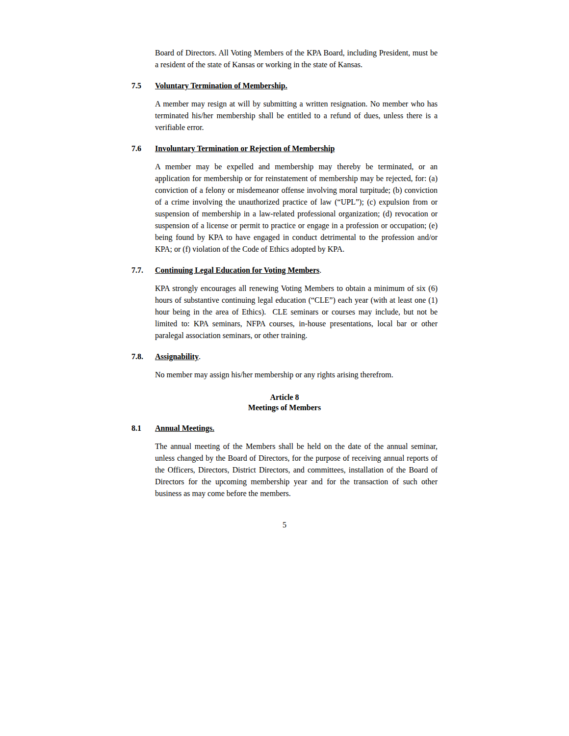Board of Directors. All Voting Members of the KPA Board, including President, must be a resident of the state of Kansas or working in the state of Kansas.
7.5 Voluntary Termination of Membership.
A member may resign at will by submitting a written resignation. No member who has terminated his/her membership shall be entitled to a refund of dues, unless there is a verifiable error.
7.6 Involuntary Termination or Rejection of Membership
A member may be expelled and membership may thereby be terminated, or an application for membership or for reinstatement of membership may be rejected, for: (a) conviction of a felony or misdemeanor offense involving moral turpitude; (b) conviction of a crime involving the unauthorized practice of law (“UPL”); (c) expulsion from or suspension of membership in a law-related professional organization; (d) revocation or suspension of a license or permit to practice or engage in a profession or occupation; (e) being found by KPA to have engaged in conduct detrimental to the profession and/or KPA; or (f) violation of the Code of Ethics adopted by KPA.
7.7. Continuing Legal Education for Voting Members.
KPA strongly encourages all renewing Voting Members to obtain a minimum of six (6) hours of substantive continuing legal education (“CLE”) each year (with at least one (1) hour being in the area of Ethics). CLE seminars or courses may include, but not be limited to: KPA seminars, NFPA courses, in-house presentations, local bar or other paralegal association seminars, or other training.
7.8. Assignability.
No member may assign his/her membership or any rights arising therefrom.
Article 8
Meetings of Members
8.1 Annual Meetings.
The annual meeting of the Members shall be held on the date of the annual seminar, unless changed by the Board of Directors, for the purpose of receiving annual reports of the Officers, Directors, District Directors, and committees, installation of the Board of Directors for the upcoming membership year and for the transaction of such other business as may come before the members.
5